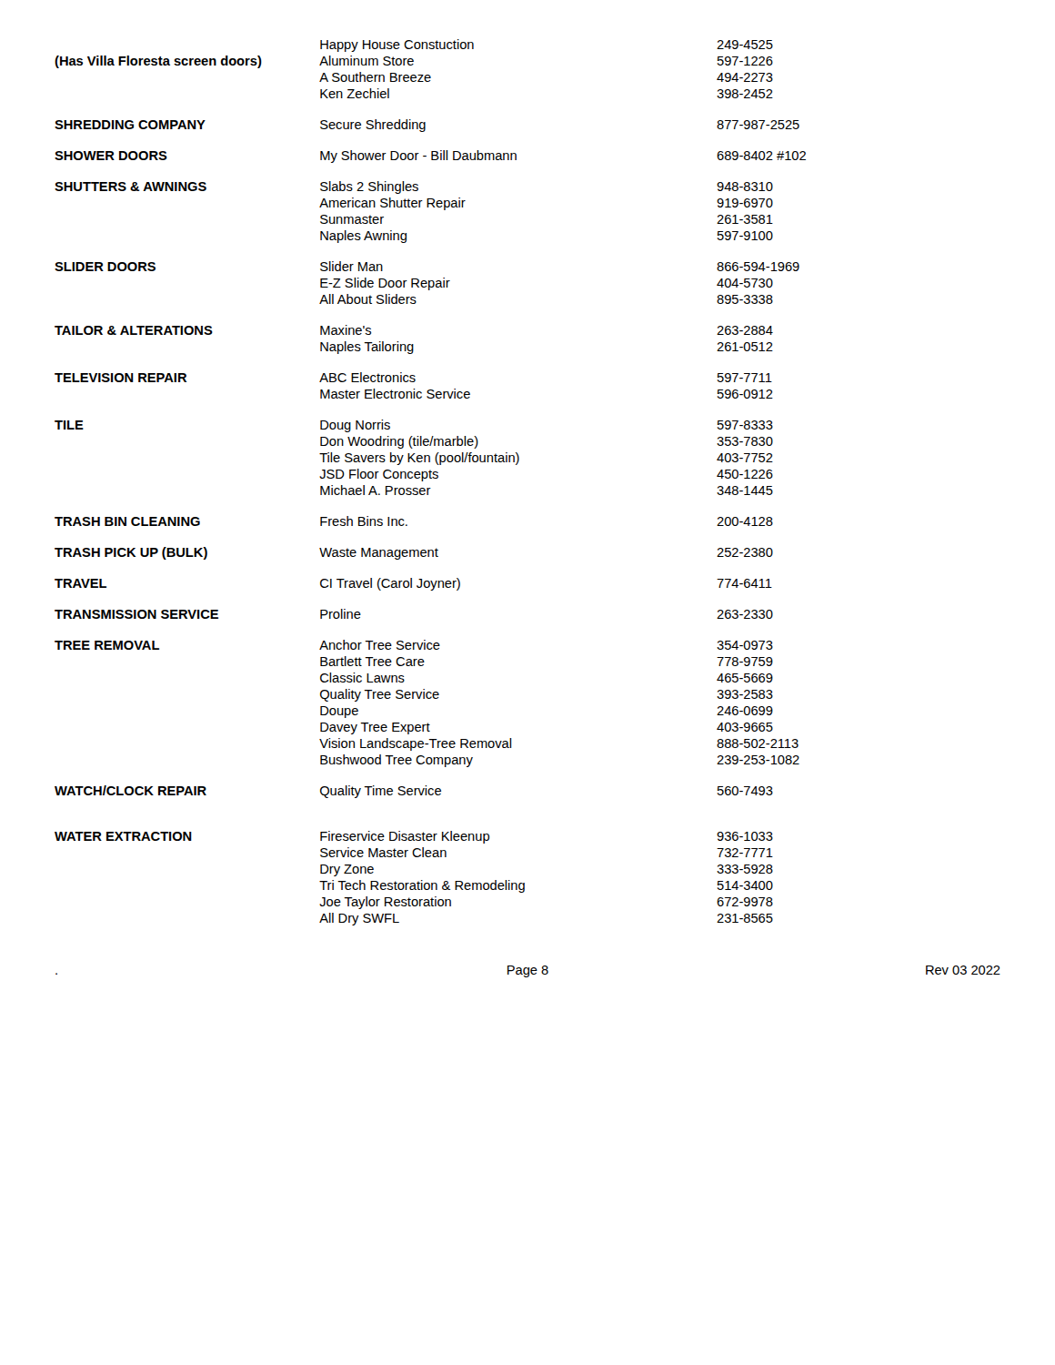| | Happy House Constuction | 249-4525 |
| (Has Villa Floresta screen doors) | Aluminum Store | 597-1226 |
| | A Southern Breeze | 494-2273 |
| | Ken Zechiel | 398-2452 |
| SHREDDING COMPANY | Secure Shredding | 877-987-2525 |
| SHOWER DOORS | My Shower Door - Bill Daubmann | 689-8402 #102 |
| SHUTTERS & AWNINGS | Slabs 2 Shingles | 948-8310 |
| | American Shutter Repair | 919-6970 |
| | Sunmaster | 261-3581 |
| | Naples Awning | 597-9100 |
| SLIDER DOORS | Slider Man | 866-594-1969 |
| | E-Z Slide Door Repair | 404-5730 |
| | All About Sliders | 895-3338 |
| TAILOR & ALTERATIONS | Maxine's | 263-2884 |
| | Naples Tailoring | 261-0512 |
| TELEVISION REPAIR | ABC Electronics | 597-7711 |
| | Master Electronic Service | 596-0912 |
| TILE | Doug Norris | 597-8333 |
| | Don Woodring (tile/marble) | 353-7830 |
| | Tile Savers by Ken (pool/fountain) | 403-7752 |
| | JSD Floor Concepts | 450-1226 |
| | Michael A. Prosser | 348-1445 |
| TRASH BIN CLEANING | Fresh Bins Inc. | 200-4128 |
| TRASH PICK UP (BULK) | Waste Management | 252-2380 |
| TRAVEL | CI Travel (Carol Joyner) | 774-6411 |
| TRANSMISSION SERVICE | Proline | 263-2330 |
| TREE REMOVAL | Anchor Tree Service | 354-0973 |
| | Bartlett Tree Care | 778-9759 |
| | Classic Lawns | 465-5669 |
| | Quality Tree Service | 393-2583 |
| | Doupe | 246-0699 |
| | Davey Tree Expert | 403-9665 |
| | Vision Landscape-Tree Removal | 888-502-2113 |
| | Bushwood Tree Company | 239-253-1082 |
| WATCH/CLOCK REPAIR | Quality Time Service | 560-7493 |
| WATER EXTRACTION | Fireservice Disaster Kleenup | 936-1033 |
| | Service Master Clean | 732-7771 |
| | Dry Zone | 333-5928 |
| | Tri Tech Restoration & Remodeling | 514-3400 |
| | Joe Taylor Restoration | 672-9978 |
| | All Dry SWFL | 231-8565 |
.
Page 8
Rev 03 2022